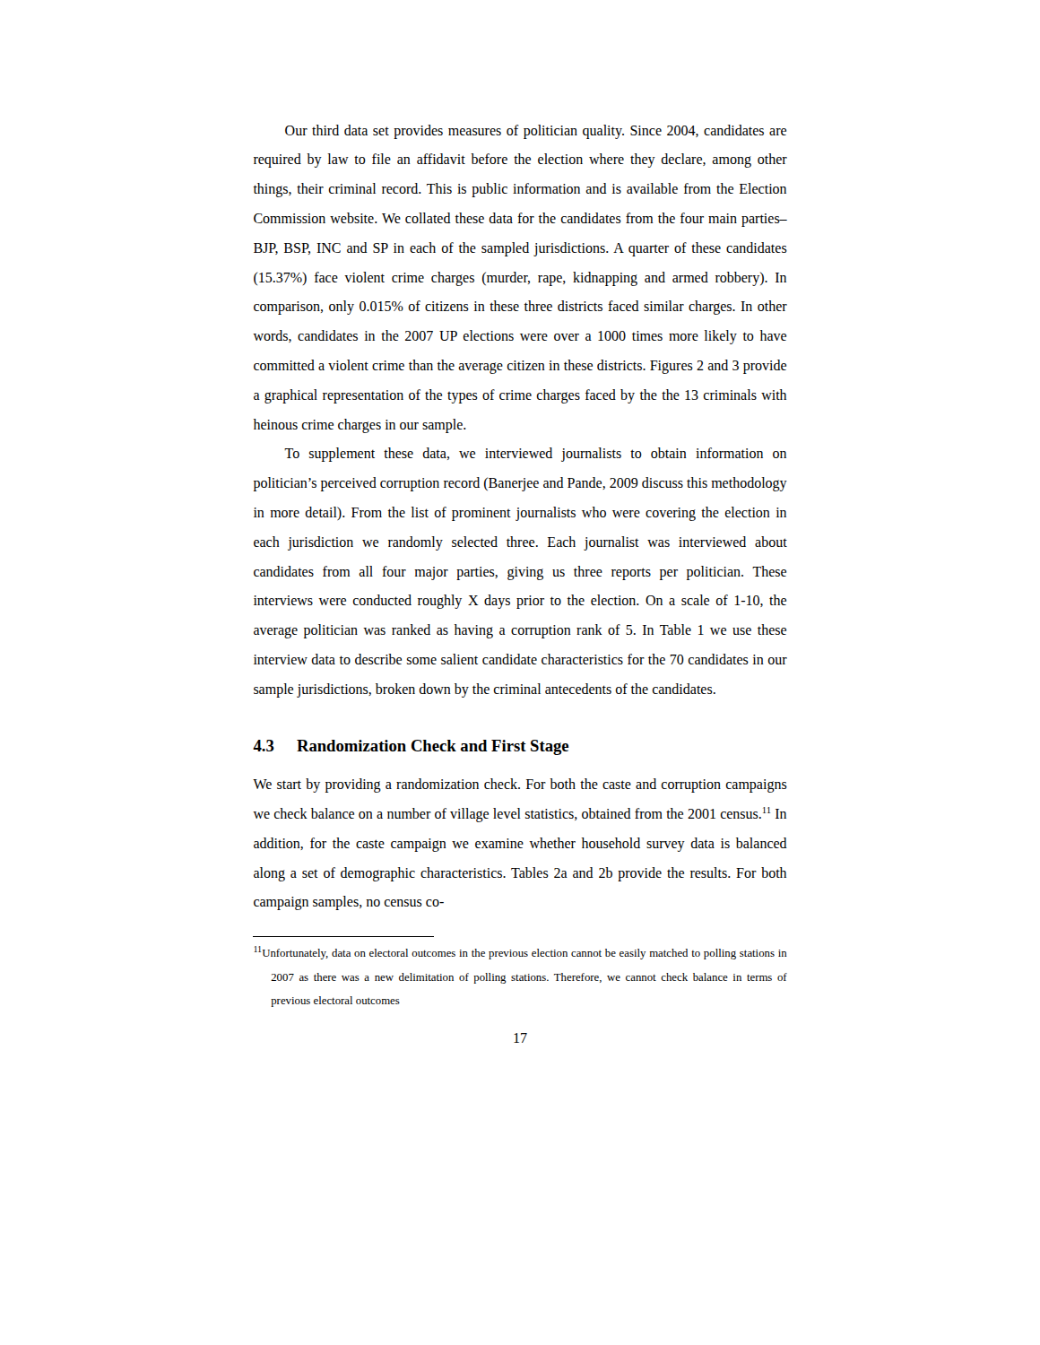Our third data set provides measures of politician quality. Since 2004, candidates are required by law to file an affidavit before the election where they declare, among other things, their criminal record. This is public information and is available from the Election Commission website. We collated these data for the candidates from the four main parties–BJP, BSP, INC and SP in each of the sampled jurisdictions. A quarter of these candidates (15.37%) face violent crime charges (murder, rape, kidnapping and armed robbery). In comparison, only 0.015% of citizens in these three districts faced similar charges. In other words, candidates in the 2007 UP elections were over a 1000 times more likely to have committed a violent crime than the average citizen in these districts. Figures 2 and 3 provide a graphical representation of the types of crime charges faced by the the 13 criminals with heinous crime charges in our sample.
To supplement these data, we interviewed journalists to obtain information on politician’s perceived corruption record (Banerjee and Pande, 2009 discuss this methodology in more detail). From the list of prominent journalists who were covering the election in each jurisdiction we randomly selected three. Each journalist was interviewed about candidates from all four major parties, giving us three reports per politician. These interviews were conducted roughly X days prior to the election. On a scale of 1-10, the average politician was ranked as having a corruption rank of 5. In Table 1 we use these interview data to describe some salient candidate characteristics for the 70 candidates in our sample jurisdictions, broken down by the criminal antecedents of the candidates.
4.3 Randomization Check and First Stage
We start by providing a randomization check. For both the caste and corruption campaigns we check balance on a number of village level statistics, obtained from the 2001 census.11 In addition, for the caste campaign we examine whether household survey data is balanced along a set of demographic characteristics. Tables 2a and 2b provide the results. For both campaign samples, no census co-
11 Unfortunately, data on electoral outcomes in the previous election cannot be easily matched to polling stations in 2007 as there was a new delimitation of polling stations. Therefore, we cannot check balance in terms of previous electoral outcomes
17